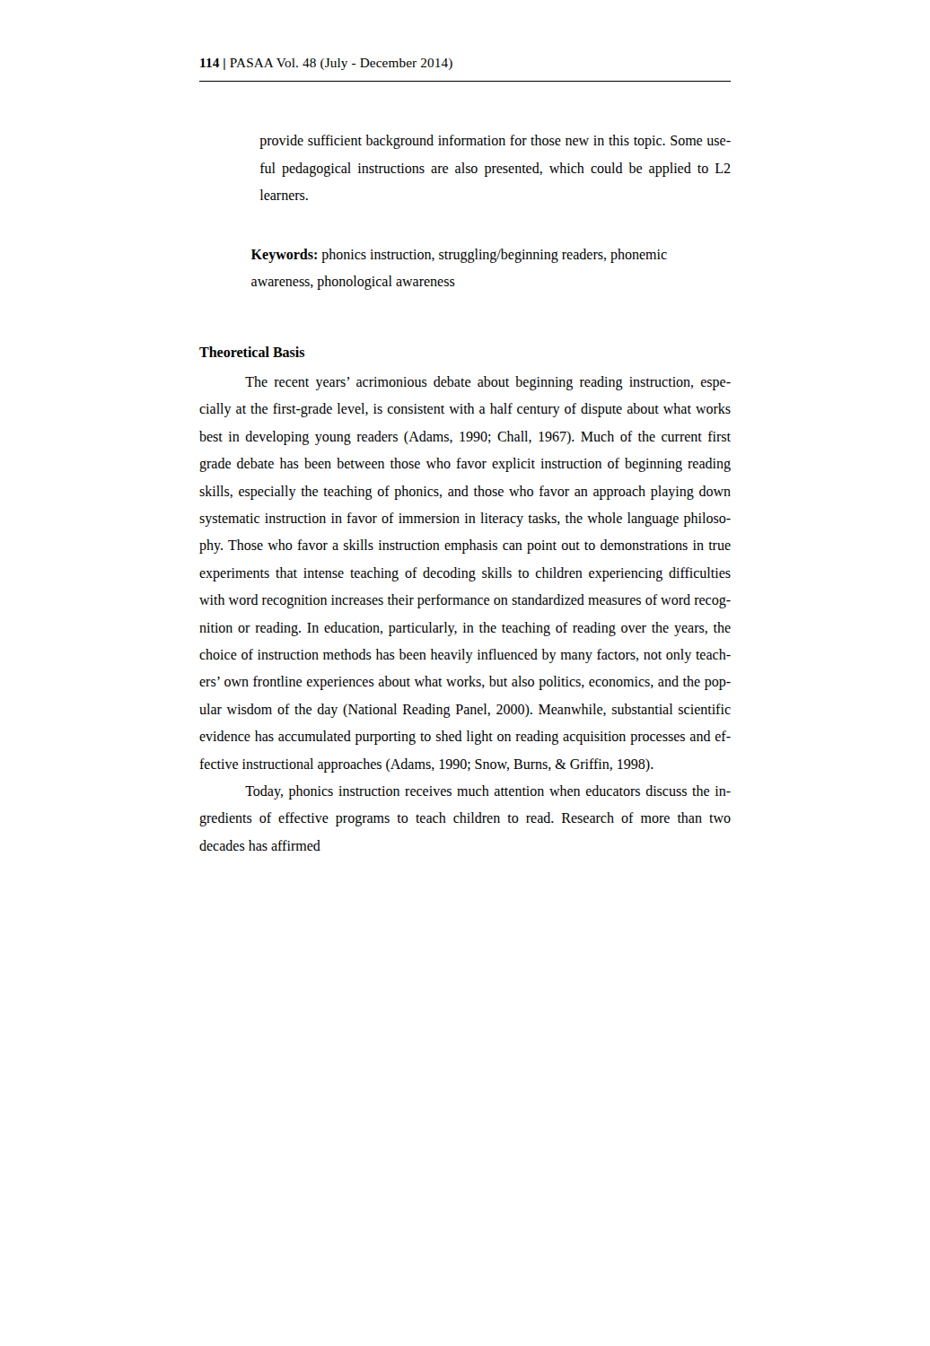114 | PASAA Vol. 48 (July - December 2014)
provide sufficient background information for those new in this topic. Some useful pedagogical instructions are also presented, which could be applied to L2 learners.
Keywords: phonics instruction, struggling/beginning readers, phonemic awareness, phonological awareness
Theoretical Basis
The recent years’ acrimonious debate about beginning reading instruction, especially at the first-grade level, is consistent with a half century of dispute about what works best in developing young readers (Adams, 1990; Chall, 1967). Much of the current first grade debate has been between those who favor explicit instruction of beginning reading skills, especially the teaching of phonics, and those who favor an approach playing down systematic instruction in favor of immersion in literacy tasks, the whole language philosophy. Those who favor a skills instruction emphasis can point out to demonstrations in true experiments that intense teaching of decoding skills to children experiencing difficulties with word recognition increases their performance on standardized measures of word recognition or reading. In education, particularly, in the teaching of reading over the years, the choice of instruction methods has been heavily influenced by many factors, not only teachers’ own frontline experiences about what works, but also politics, economics, and the popular wisdom of the day (National Reading Panel, 2000). Meanwhile, substantial scientific evidence has accumulated purporting to shed light on reading acquisition processes and effective instructional approaches (Adams, 1990; Snow, Burns, & Griffin, 1998).
Today, phonics instruction receives much attention when educators discuss the ingredients of effective programs to teach children to read. Research of more than two decades has affirmed